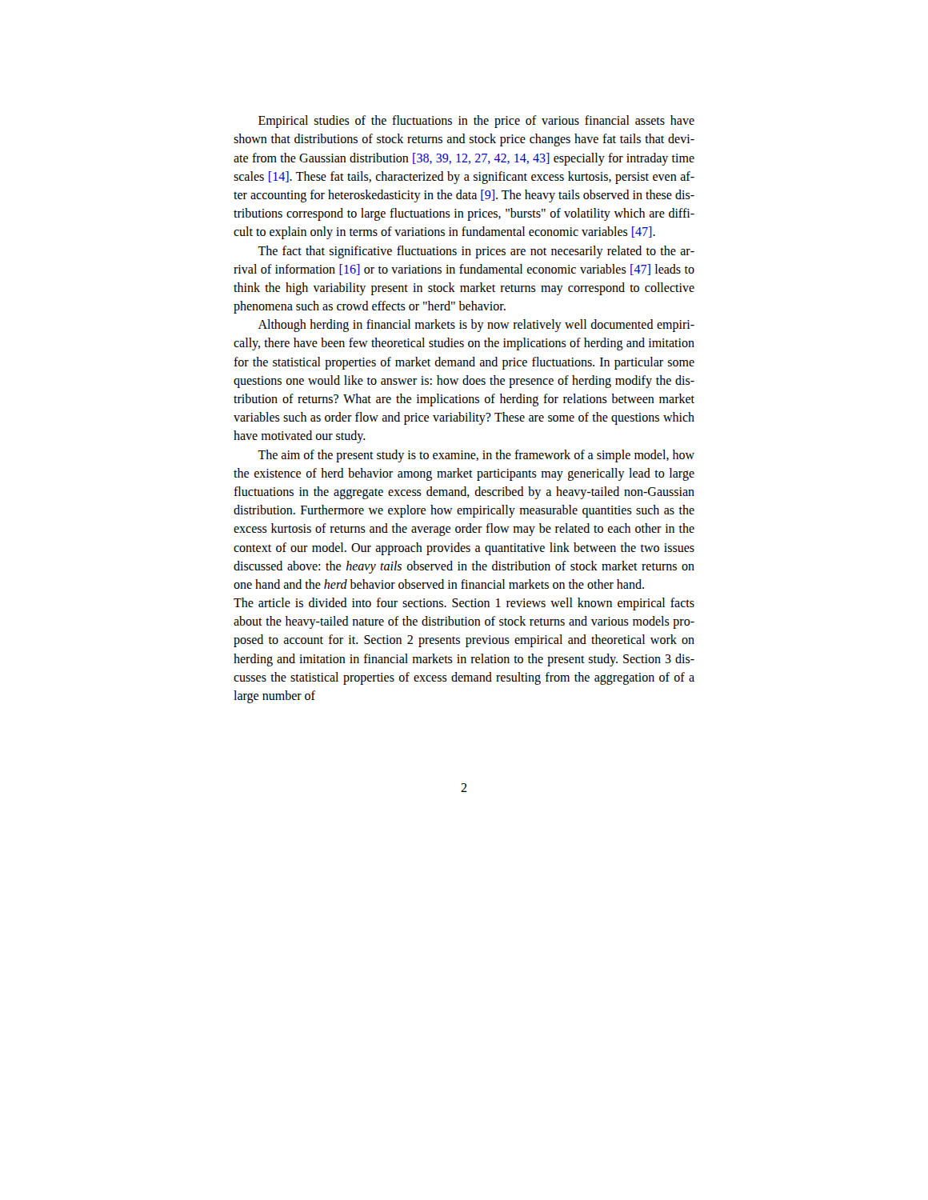Empirical studies of the fluctuations in the price of various financial assets have shown that distributions of stock returns and stock price changes have fat tails that deviate from the Gaussian distribution [38, 39, 12, 27, 42, 14, 43] especially for intraday time scales [14]. These fat tails, characterized by a significant excess kurtosis, persist even after accounting for heteroskedasticity in the data [9]. The heavy tails observed in these distributions correspond to large fluctuations in prices, "bursts" of volatility which are difficult to explain only in terms of variations in fundamental economic variables [47].
The fact that significative fluctuations in prices are not necesarily related to the arrival of information [16] or to variations in fundamental economic variables [47] leads to think the high variability present in stock market returns may correspond to collective phenomena such as crowd effects or "herd" behavior.
Although herding in financial markets is by now relatively well documented empirically, there have been few theoretical studies on the implications of herding and imitation for the statistical properties of market demand and price fluctuations. In particular some questions one would like to answer is: how does the presence of herding modify the distribution of returns? What are the implications of herding for relations between market variables such as order flow and price variability? These are some of the questions which have motivated our study.
The aim of the present study is to examine, in the framework of a simple model, how the existence of herd behavior among market participants may generically lead to large fluctuations in the aggregate excess demand, described by a heavy-tailed non-Gaussian distribution. Furthermore we explore how empirically measurable quantities such as the excess kurtosis of returns and the average order flow may be related to each other in the context of our model. Our approach provides a quantitative link between the two issues discussed above: the heavy tails observed in the distribution of stock market returns on one hand and the herd behavior observed in financial markets on the other hand.
The article is divided into four sections. Section 1 reviews well known empirical facts about the heavy-tailed nature of the distribution of stock returns and various models proposed to account for it. Section 2 presents previous empirical and theoretical work on herding and imitation in financial markets in relation to the present study. Section 3 discusses the statistical properties of excess demand resulting from the aggregation of of a large number of
2